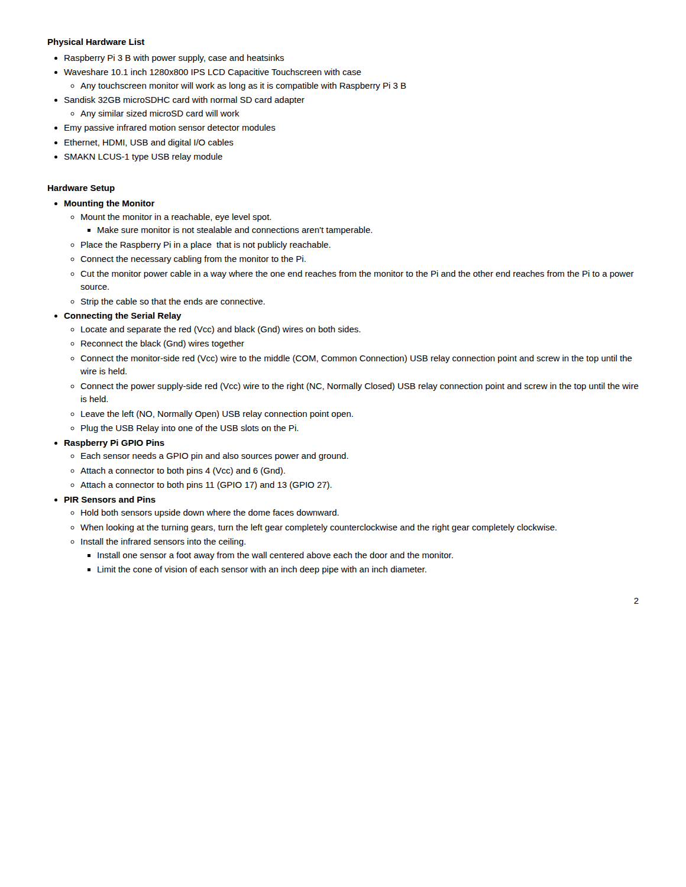Physical Hardware List
Raspberry Pi 3 B with power supply, case and heatsinks
Waveshare 10.1 inch 1280x800 IPS LCD Capacitive Touchscreen with case
Any touchscreen monitor will work as long as it is compatible with Raspberry Pi 3 B
Sandisk 32GB microSDHC card with normal SD card adapter
Any similar sized microSD card will work
Emy passive infrared motion sensor detector modules
Ethernet, HDMI, USB and digital I/O cables
SMAKN LCUS-1 type USB relay module
Hardware Setup
Mounting the Monitor
Mount the monitor in a reachable, eye level spot.
Make sure monitor is not stealable and connections aren't tamperable.
Place the Raspberry Pi in a place that is not publicly reachable.
Connect the necessary cabling from the monitor to the Pi.
Cut the monitor power cable in a way where the one end reaches from the monitor to the Pi and the other end reaches from the Pi to a power source.
Strip the cable so that the ends are connective.
Connecting the Serial Relay
Locate and separate the red (Vcc) and black (Gnd) wires on both sides.
Reconnect the black (Gnd) wires together
Connect the monitor-side red (Vcc) wire to the middle (COM, Common Connection) USB relay connection point and screw in the top until the wire is held.
Connect the power supply-side red (Vcc) wire to the right (NC, Normally Closed) USB relay connection point and screw in the top until the wire is held.
Leave the left (NO, Normally Open) USB relay connection point open.
Plug the USB Relay into one of the USB slots on the Pi.
Raspberry Pi GPIO Pins
Each sensor needs a GPIO pin and also sources power and ground.
Attach a connector to both pins 4 (Vcc) and 6 (Gnd).
Attach a connector to both pins 11 (GPIO 17) and 13 (GPIO 27).
PIR Sensors and Pins
Hold both sensors upside down where the dome faces downward.
When looking at the turning gears, turn the left gear completely counterclockwise and the right gear completely clockwise.
Install the infrared sensors into the ceiling.
Install one sensor a foot away from the wall centered above each the door and the monitor.
Limit the cone of vision of each sensor with an inch deep pipe with an inch diameter.
2